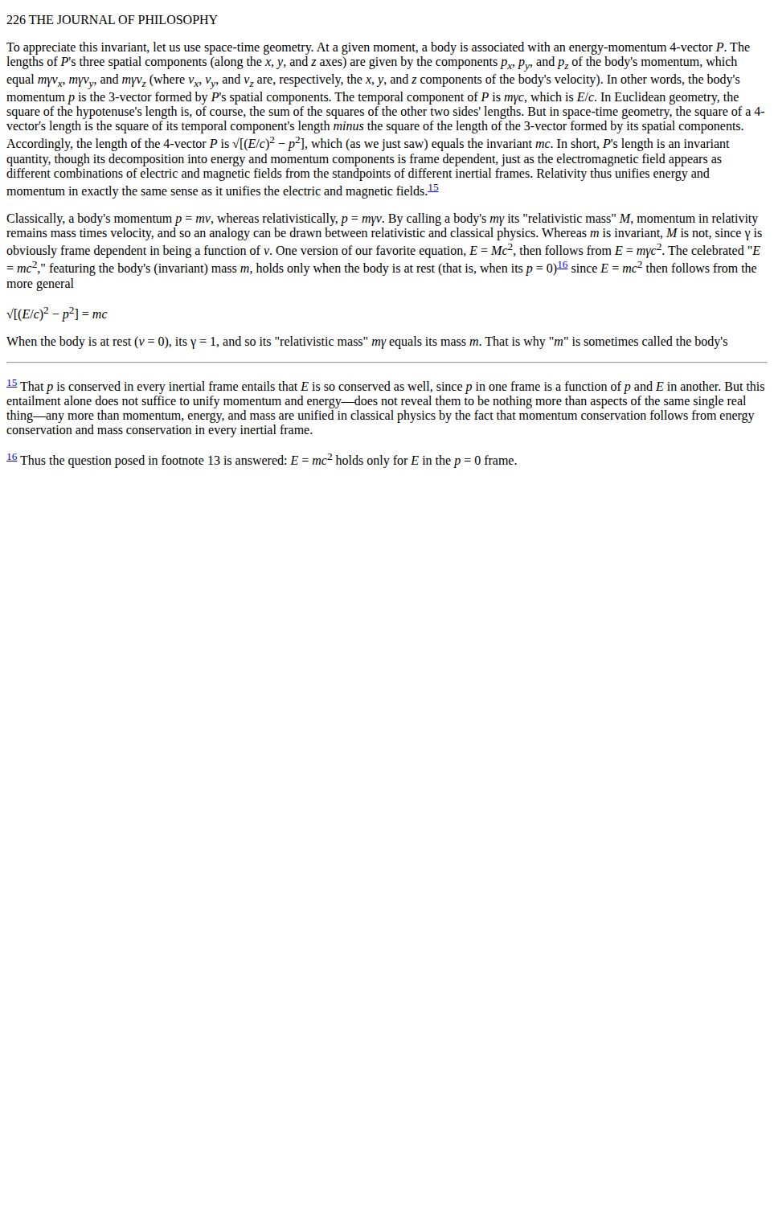226 THE JOURNAL OF PHILOSOPHY
To appreciate this invariant, let us use space-time geometry. At a given moment, a body is associated with an energy-momentum 4-vector P. The lengths of P's three spatial components (along the x, y, and z axes) are given by the components px, py, and pz of the body's momentum, which equal mγvx, mγvy, and mγvz (where vx, vy, and vz are, respectively, the x, y, and z components of the body's velocity). In other words, the body's momentum p is the 3-vector formed by P's spatial components. The temporal component of P is mγc, which is E/c. In Euclidean geometry, the square of the hypotenuse's length is, of course, the sum of the squares of the other two sides' lengths. But in space-time geometry, the square of a 4-vector's length is the square of its temporal component's length minus the square of the length of the 3-vector formed by its spatial components. Accordingly, the length of the 4-vector P is √[(E/c)2 − p2], which (as we just saw) equals the invariant mc. In short, P's length is an invariant quantity, though its decomposition into energy and momentum components is frame dependent, just as the electromagnetic field appears as different combinations of electric and magnetic fields from the standpoints of different inertial frames. Relativity thus unifies energy and momentum in exactly the same sense as it unifies the electric and magnetic fields.15
Classically, a body's momentum p = mv, whereas relativistically, p = mγv. By calling a body's mγ its "relativistic mass" M, momentum in relativity remains mass times velocity, and so an analogy can be drawn between relativistic and classical physics. Whereas m is invariant, M is not, since γ is obviously frame dependent in being a function of v. One version of our favorite equation, E = Mc2, then follows from E = mγc2. The celebrated "E = mc2," featuring the body's (invariant) mass m, holds only when the body is at rest (that is, when its p = 0)16 since E = mc2 then follows from the more general
√[(E/c)2 − p2] = mc
When the body is at rest (v = 0), its γ = 1, and so its "relativistic mass" mγ equals its mass m. That is why "m" is sometimes called the body's
15 That p is conserved in every inertial frame entails that E is so conserved as well, since p in one frame is a function of p and E in another. But this entailment alone does not suffice to unify momentum and energy—does not reveal them to be nothing more than aspects of the same single real thing—any more than momentum, energy, and mass are unified in classical physics by the fact that momentum conservation follows from energy conservation and mass conservation in every inertial frame.
16 Thus the question posed in footnote 13 is answered: E = mc2 holds only for E in the p = 0 frame.